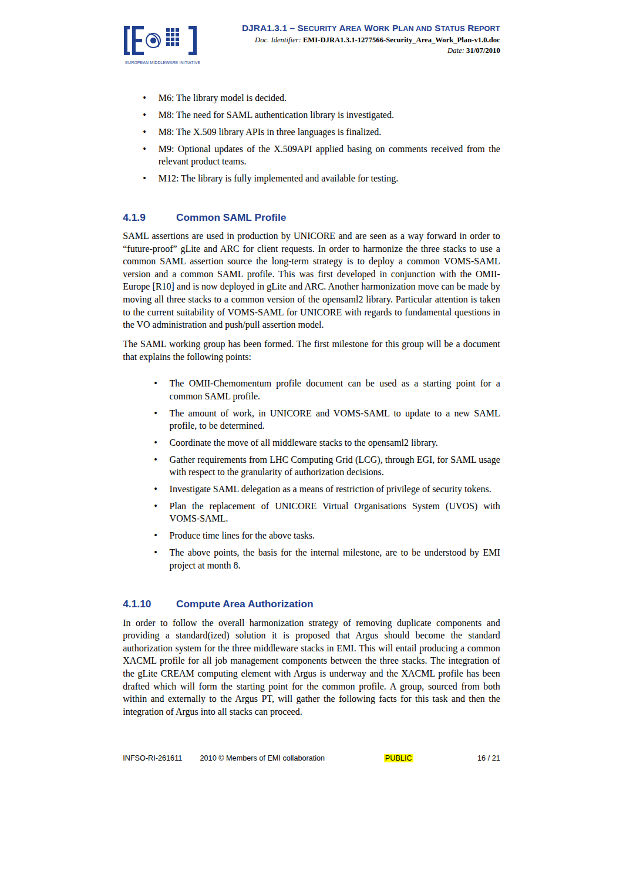EUROPEAN MIDDLEWARE INITIATIVE
DJRA1.3.1 – SECURITY AREA WORK PLAN AND STATUS REPORT
Doc. Identifier: EMI-DJRA1.3.1-1277566-Security_Area_Work_Plan-v1.0.doc
Date: 31/07/2010
M6: The library model is decided.
M8: The need for SAML authentication library is investigated.
M8: The X.509 library APIs in three languages is finalized.
M9: Optional updates of the X.509API applied basing on comments received from the relevant product teams.
M12: The library is fully implemented and available for testing.
4.1.9 Common SAML Profile
SAML assertions are used in production by UNICORE and are seen as a way forward in order to “future-proof” gLite and ARC for client requests. In order to harmonize the three stacks to use a common SAML assertion source the long-term strategy is to deploy a common VOMS-SAML version and a common SAML profile. This was first developed in conjunction with the OMII-Europe [R10] and is now deployed in gLite and ARC. Another harmonization move can be made by moving all three stacks to a common version of the opensaml2 library. Particular attention is taken to the current suitability of VOMS-SAML for UNICORE with regards to fundamental questions in the VO administration and push/pull assertion model.
The SAML working group has been formed. The first milestone for this group will be a document that explains the following points:
The OMII-Chemomentum profile document can be used as a starting point for a common SAML profile.
The amount of work, in UNICORE and VOMS-SAML to update to a new SAML profile, to be determined.
Coordinate the move of all middleware stacks to the opensaml2 library.
Gather requirements from LHC Computing Grid (LCG), through EGI, for SAML usage with respect to the granularity of authorization decisions.
Investigate SAML delegation as a means of restriction of privilege of security tokens.
Plan the replacement of UNICORE Virtual Organisations System (UVOS) with VOMS-SAML.
Produce time lines for the above tasks.
The above points, the basis for the internal milestone, are to be understood by EMI project at month 8.
4.1.10 Compute Area Authorization
In order to follow the overall harmonization strategy of removing duplicate components and providing a standard(ized) solution it is proposed that Argus should become the standard authorization system for the three middleware stacks in EMI. This will entail producing a common XACML profile for all job management components between the three stacks. The integration of the gLite CREAM computing element with Argus is underway and the XACML profile has been drafted which will form the starting point for the common profile. A group, sourced from both within and externally to the Argus PT, will gather the following facts for this task and then the integration of Argus into all stacks can proceed.
INFSO-RI-261611
2010 © Members of EMI collaboration
PUBLIC
16 / 21